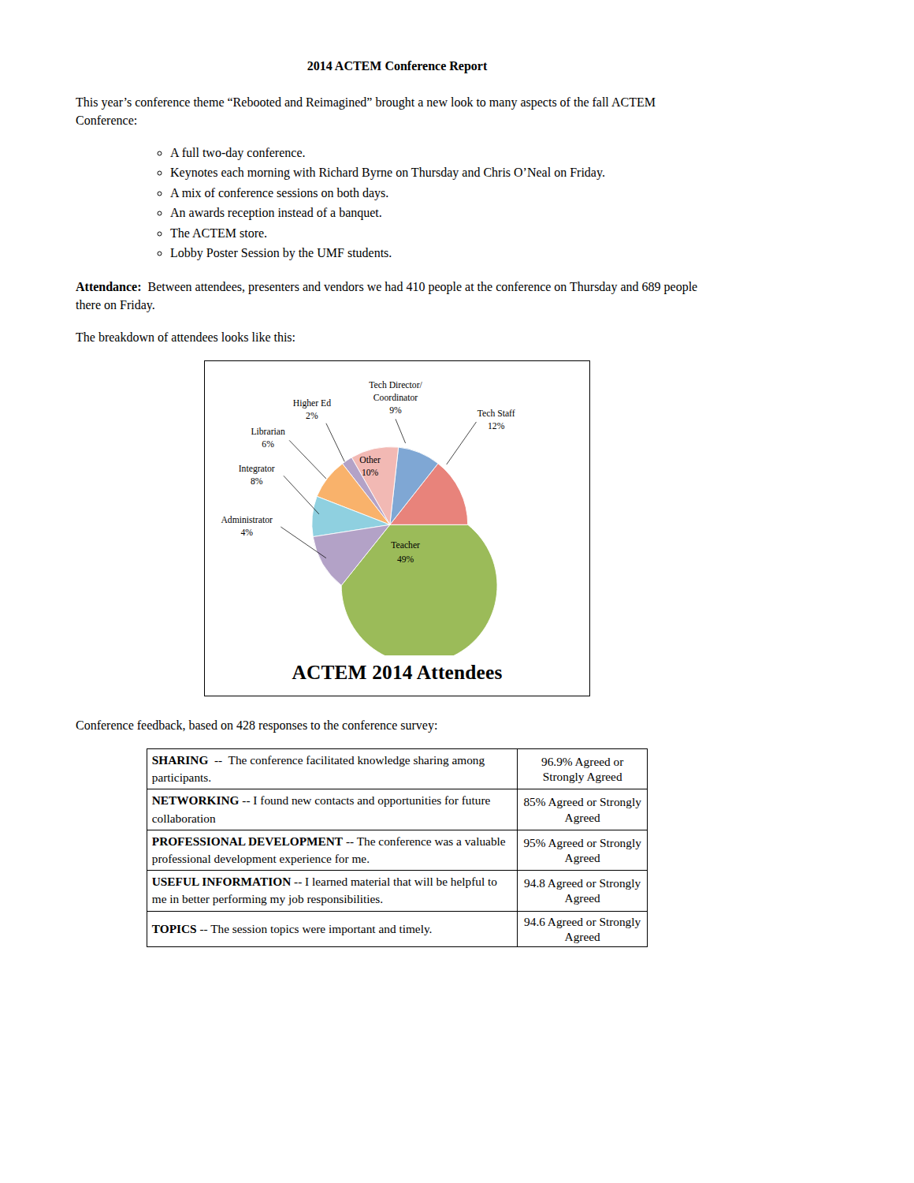2014 ACTEM Conference Report
This year’s conference theme “Rebooted and Reimagined” brought a new look to many aspects of the fall ACTEM Conference:
A full two-day conference.
Keynotes each morning with Richard Byrne on Thursday and Chris O’Neal on Friday.
A mix of conference sessions on both days.
An awards reception instead of a banquet.
The ACTEM store.
Lobby Poster Session by the UMF students.
Attendance: Between attendees, presenters and vendors we had 410 people at the conference on Thursday and 689 people there on Friday.
The breakdown of attendees looks like this:
Tech Director/ Coordinator 9% Tech Staff 12% Higher Ed 2% Librarian 6% Integrator 8% Administrator 4% Other 10% Teacher 49%
ACTEM 2014 Attendees
Conference feedback, based on 428 responses to the conference survey:
| SHARING -- The conference facilitated knowledge sharing among participants. | 96.9% Agreed or Strongly Agreed |
| NETWORKING -- I found new contacts and opportunities for future collaboration | 85% Agreed or Strongly Agreed |
| PROFESSIONAL DEVELOPMENT -- The conference was a valuable professional development experience for me. | 95% Agreed or Strongly Agreed |
| USEFUL INFORMATION -- I learned material that will be helpful to me in better performing my job responsibilities. | 94.8 Agreed or Strongly Agreed |
| TOPICS -- The session topics were important and timely. | 94.6 Agreed or Strongly Agreed |